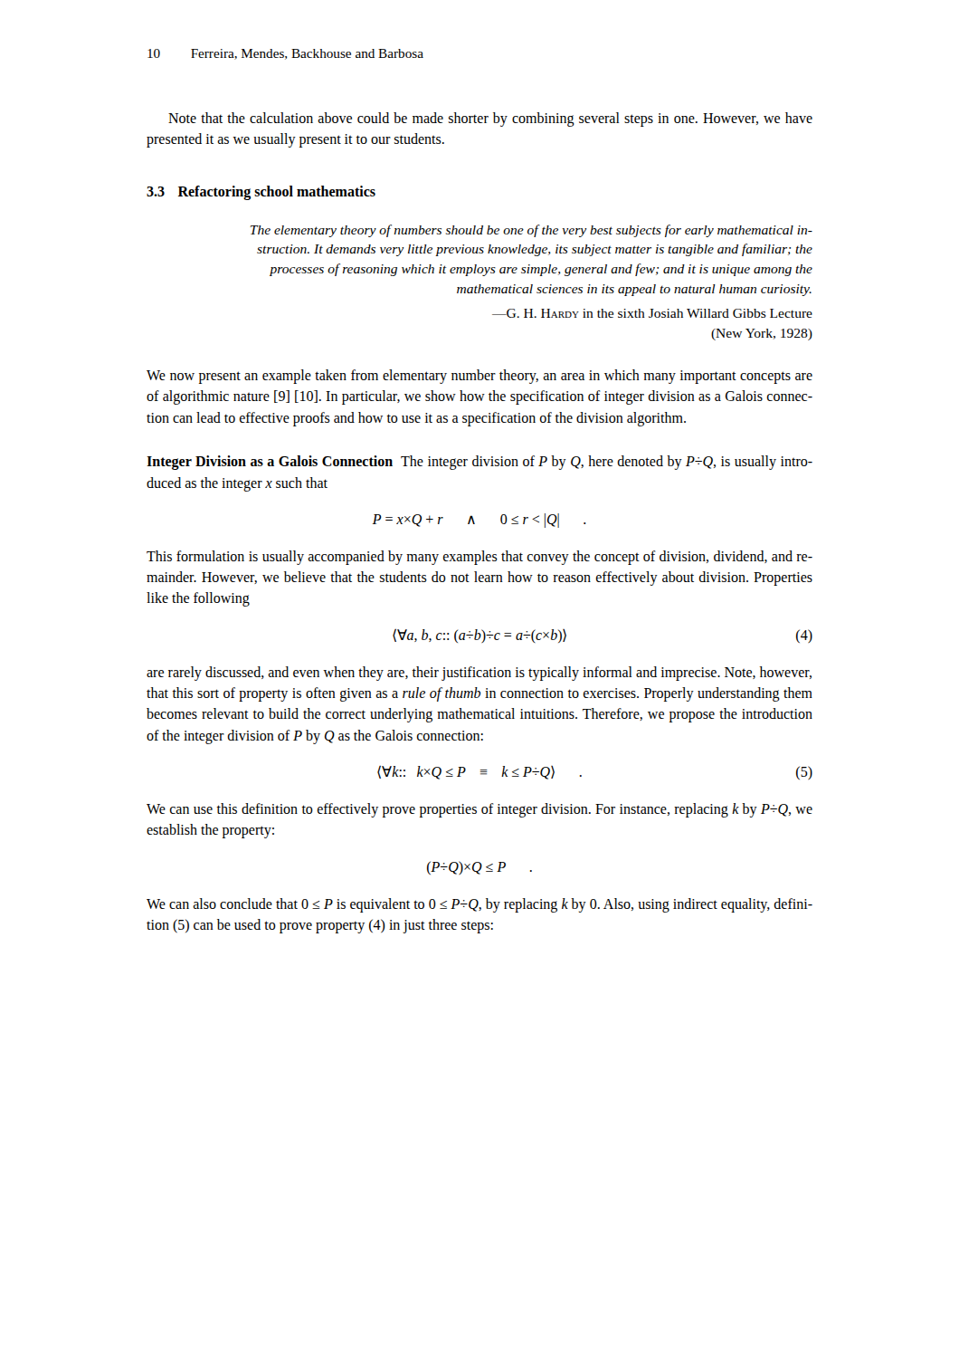10 Ferreira, Mendes, Backhouse and Barbosa
Note that the calculation above could be made shorter by combining several steps in one. However, we have presented it as we usually present it to our students.
3.3 Refactoring school mathematics
The elementary theory of numbers should be one of the very best subjects for early mathematical instruction. It demands very little previous knowledge, its subject matter is tangible and familiar; the processes of reasoning which it employs are simple, general and few; and it is unique among the mathematical sciences in its appeal to natural human curiosity. —G. H. Hardy in the sixth Josiah Willard Gibbs Lecture (New York, 1928)
We now present an example taken from elementary number theory, an area in which many important concepts are of algorithmic nature [9] [10]. In particular, we show how the specification of integer division as a Galois connection can lead to effective proofs and how to use it as a specification of the division algorithm.
Integer Division as a Galois Connection The integer division of P by Q, here denoted by P÷Q, is usually introduced as the integer x such that
P = x×Q + r ∧ 0 ≤ r < |Q|.
This formulation is usually accompanied by many examples that convey the concept of division, dividend, and remainder. However, we believe that the students do not learn how to reason effectively about division. Properties like the following
⟨∀a, b, c:: (a÷b)÷c = a÷(c×b)⟩ (4)
are rarely discussed, and even when they are, their justification is typically informal and imprecise. Note, however, that this sort of property is often given as a rule of thumb in connection to exercises. Properly understanding them becomes relevant to build the correct underlying mathematical intuitions. Therefore, we propose the introduction of the integer division of P by Q as the Galois connection:
⟨∀k:: k×Q ≤ P ≡ k ≤ P÷Q⟩. (5)
We can use this definition to effectively prove properties of integer division. For instance, replacing k by P÷Q, we establish the property:
(P÷Q)×Q ≤ P.
We can also conclude that 0 ≤ P is equivalent to 0 ≤ P÷Q, by replacing k by 0. Also, using indirect equality, definition (5) can be used to prove property (4) in just three steps: